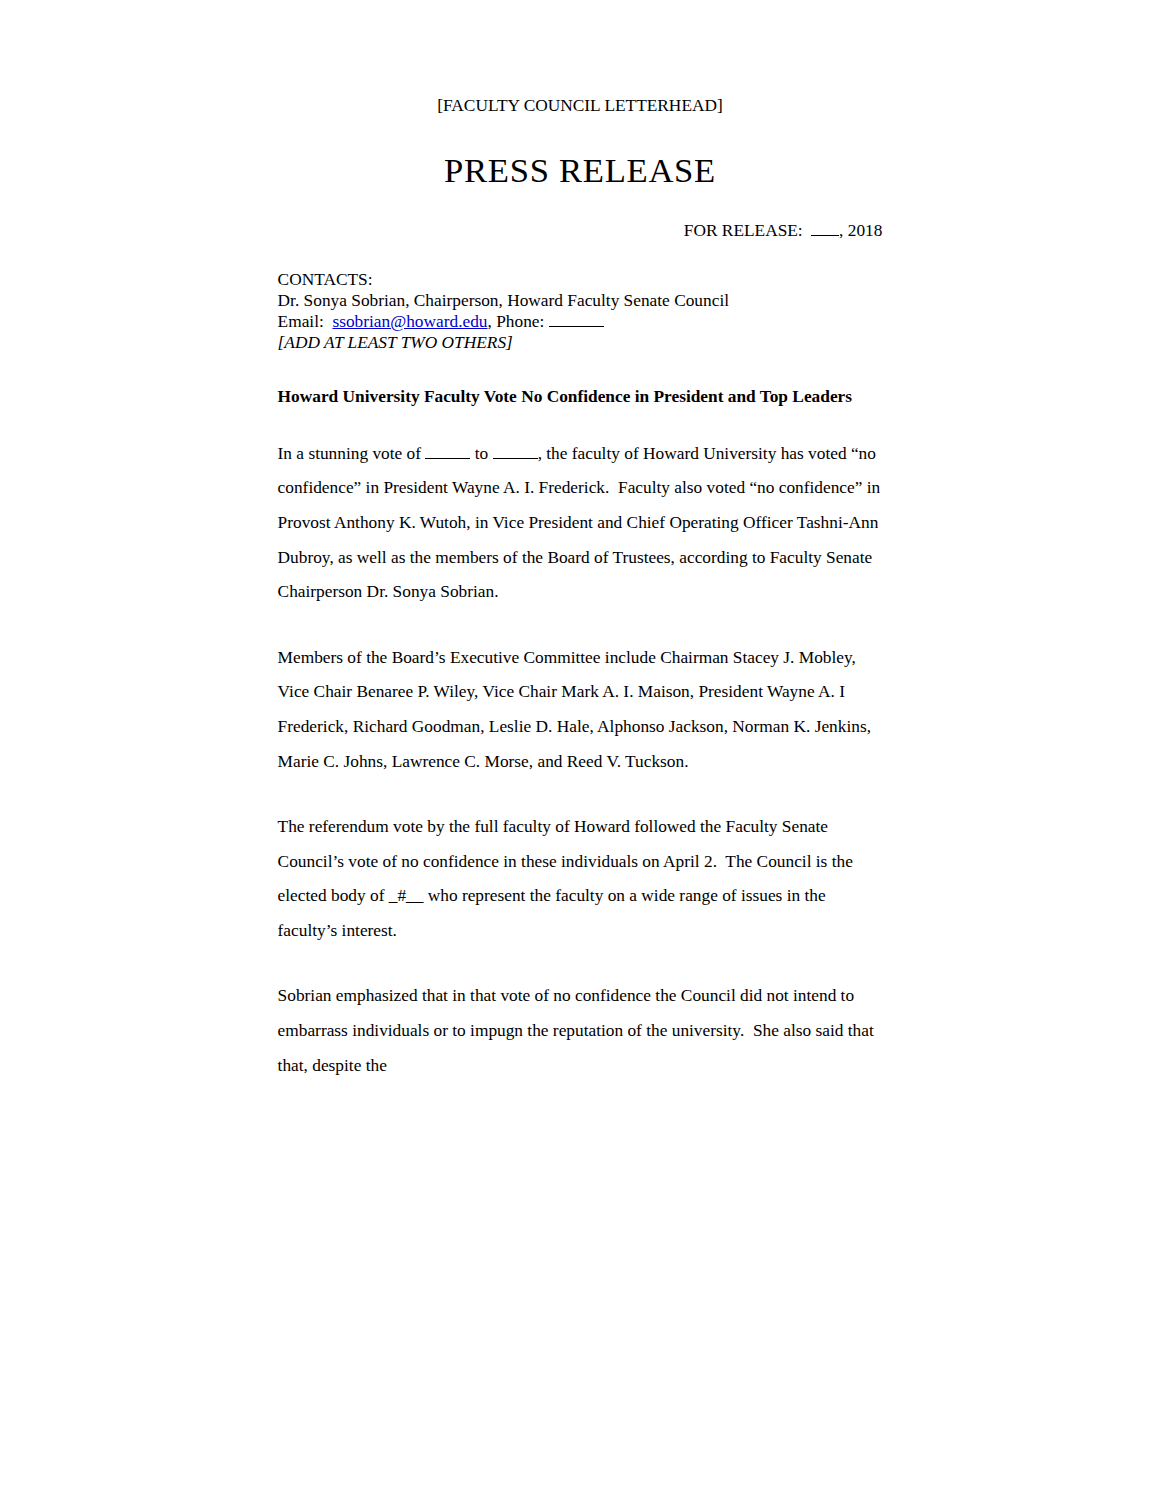[FACULTY COUNCIL LETTERHEAD]
PRESS RELEASE
FOR RELEASE: , 2018
CONTACTS:
Dr. Sonya Sobrian, Chairperson, Howard Faculty Senate Council
Email: ssobrian@howard.edu, Phone:
[ADD AT LEAST TWO OTHERS]
Howard University Faculty Vote No Confidence in President and Top Leaders
In a stunning vote of to , the faculty of Howard University has voted “no confidence” in President Wayne A. I. Frederick. Faculty also voted “no confidence” in Provost Anthony K. Wutoh, in Vice President and Chief Operating Officer Tashni-Ann Dubroy, as well as the members of the Board of Trustees, according to Faculty Senate Chairperson Dr. Sonya Sobrian.
Members of the Board’s Executive Committee include Chairman Stacey J. Mobley, Vice Chair Benaree P. Wiley, Vice Chair Mark A. I. Maison, President Wayne A. I Frederick, Richard Goodman, Leslie D. Hale, Alphonso Jackson, Norman K. Jenkins, Marie C. Johns, Lawrence C. Morse, and Reed V. Tuckson.
The referendum vote by the full faculty of Howard followed the Faculty Senate Council’s vote of no confidence in these individuals on April 2. The Council is the elected body of _#__ who represent the faculty on a wide range of issues in the faculty’s interest.
Sobrian emphasized that in that vote of no confidence the Council did not intend to embarrass individuals or to impugn the reputation of the university. She also said that that, despite the